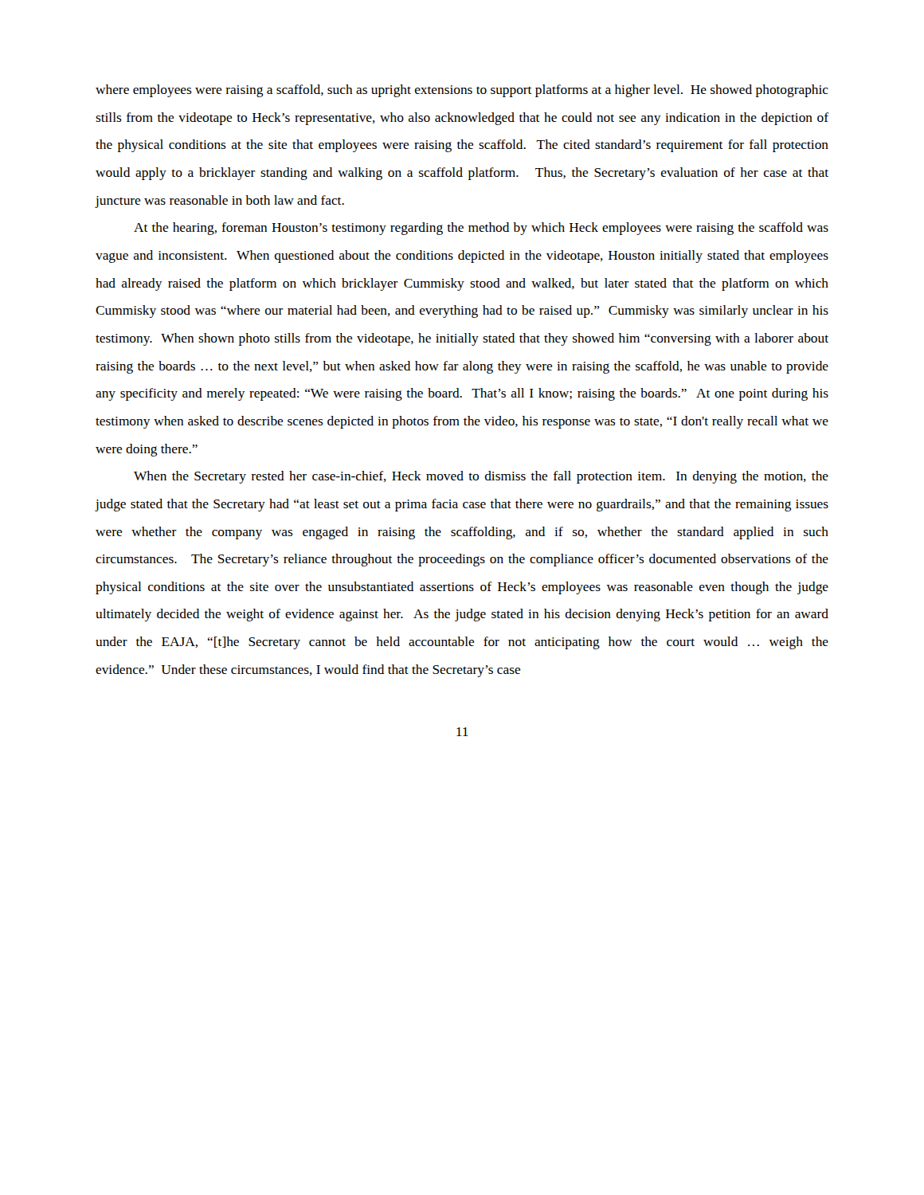where employees were raising a scaffold, such as upright extensions to support platforms at a higher level. He showed photographic stills from the videotape to Heck’s representative, who also acknowledged that he could not see any indication in the depiction of the physical conditions at the site that employees were raising the scaffold. The cited standard’s requirement for fall protection would apply to a bricklayer standing and walking on a scaffold platform. Thus, the Secretary’s evaluation of her case at that juncture was reasonable in both law and fact.
At the hearing, foreman Houston’s testimony regarding the method by which Heck employees were raising the scaffold was vague and inconsistent. When questioned about the conditions depicted in the videotape, Houston initially stated that employees had already raised the platform on which bricklayer Cummisky stood and walked, but later stated that the platform on which Cummisky stood was “where our material had been, and everything had to be raised up.” Cummisky was similarly unclear in his testimony. When shown photo stills from the videotape, he initially stated that they showed him “conversing with a laborer about raising the boards … to the next level,” but when asked how far along they were in raising the scaffold, he was unable to provide any specificity and merely repeated: “We were raising the board. That’s all I know; raising the boards.” At one point during his testimony when asked to describe scenes depicted in photos from the video, his response was to state, “I don't really recall what we were doing there.”
When the Secretary rested her case-in-chief, Heck moved to dismiss the fall protection item. In denying the motion, the judge stated that the Secretary had “at least set out a prima facia case that there were no guardrails,” and that the remaining issues were whether the company was engaged in raising the scaffolding, and if so, whether the standard applied in such circumstances. The Secretary’s reliance throughout the proceedings on the compliance officer’s documented observations of the physical conditions at the site over the unsubstantiated assertions of Heck’s employees was reasonable even though the judge ultimately decided the weight of evidence against her. As the judge stated in his decision denying Heck’s petition for an award under the EAJA, “[t]he Secretary cannot be held accountable for not anticipating how the court would … weigh the evidence.” Under these circumstances, I would find that the Secretary’s case
11